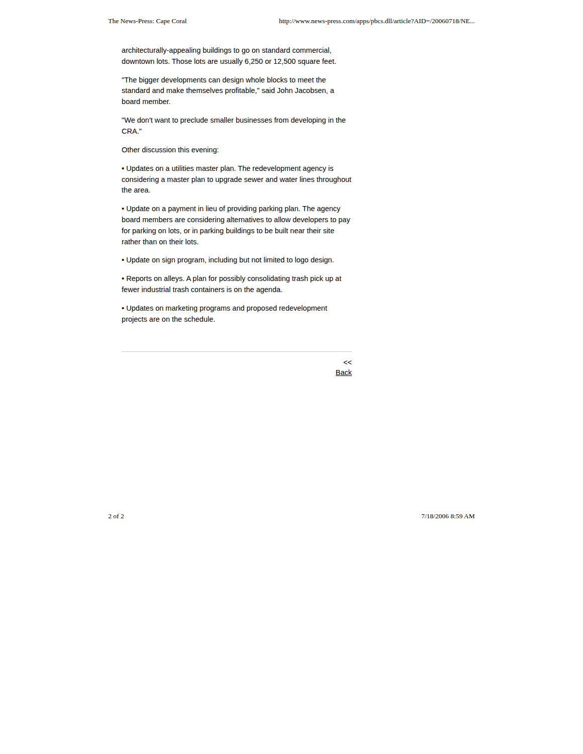The News-Press: Cape Coral
http://www.news-press.com/apps/pbcs.dll/article?AID=/20060718/NE...
architecturally-appealing buildings to go on standard commercial, downtown lots. Those lots are usually 6,250 or 12,500 square feet.
"The bigger developments can design whole blocks to meet the standard and make themselves profitable," said John Jacobsen, a board member.
"We don't want to preclude smaller businesses from developing in the CRA."
Other discussion this evening:
• Updates on a utilities master plan. The redevelopment agency is considering a master plan to upgrade sewer and water lines throughout the area.
• Update on a payment in lieu of providing parking plan. The agency board members are considering alternatives to allow developers to pay for parking on lots, or in parking buildings to be built near their site rather than on their lots.
• Update on sign program, including but not limited to logo design.
• Reports on alleys. A plan for possibly consolidating trash pick up at fewer industrial trash containers is on the agenda.
• Updates on marketing programs and proposed redevelopment projects are on the schedule.
<<
Back
2 of 2
7/18/2006 8:59 AM